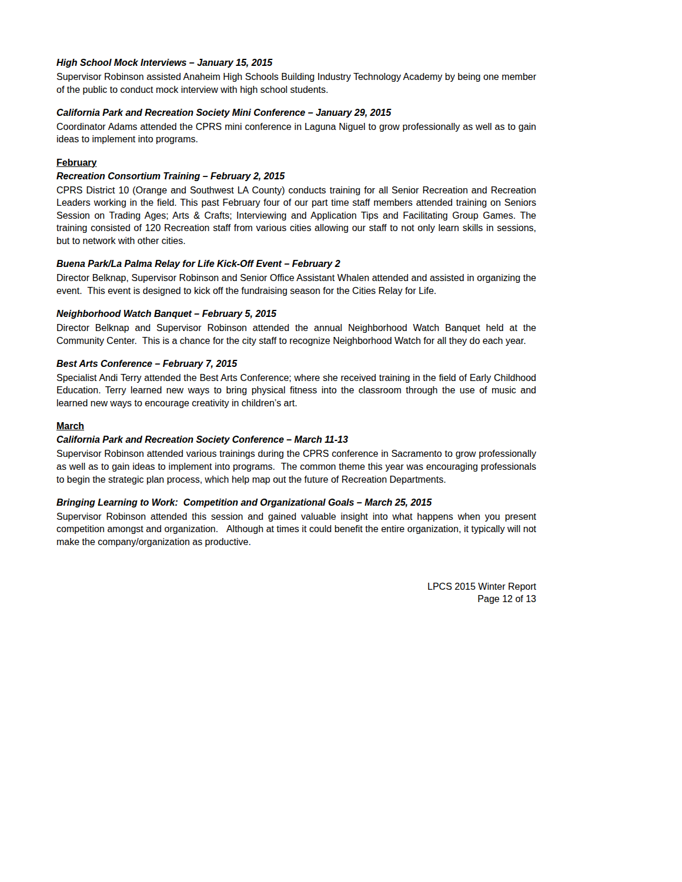High School Mock Interviews – January 15, 2015
Supervisor Robinson assisted Anaheim High Schools Building Industry Technology Academy by being one member of the public to conduct mock interview with high school students.
California Park and Recreation Society Mini Conference – January 29, 2015
Coordinator Adams attended the CPRS mini conference in Laguna Niguel to grow professionally as well as to gain ideas to implement into programs.
February
Recreation Consortium Training – February 2, 2015
CPRS District 10 (Orange and Southwest LA County) conducts training for all Senior Recreation and Recreation Leaders working in the field. This past February four of our part time staff members attended training on Seniors Session on Trading Ages; Arts & Crafts; Interviewing and Application Tips and Facilitating Group Games. The training consisted of 120 Recreation staff from various cities allowing our staff to not only learn skills in sessions, but to network with other cities.
Buena Park/La Palma Relay for Life Kick-Off Event – February 2
Director Belknap, Supervisor Robinson and Senior Office Assistant Whalen attended and assisted in organizing the event. This event is designed to kick off the fundraising season for the Cities Relay for Life.
Neighborhood Watch Banquet – February 5, 2015
Director Belknap and Supervisor Robinson attended the annual Neighborhood Watch Banquet held at the Community Center. This is a chance for the city staff to recognize Neighborhood Watch for all they do each year.
Best Arts Conference – February 7, 2015
Specialist Andi Terry attended the Best Arts Conference; where she received training in the field of Early Childhood Education. Terry learned new ways to bring physical fitness into the classroom through the use of music and learned new ways to encourage creativity in children’s art.
March
California Park and Recreation Society Conference – March 11-13
Supervisor Robinson attended various trainings during the CPRS conference in Sacramento to grow professionally as well as to gain ideas to implement into programs. The common theme this year was encouraging professionals to begin the strategic plan process, which help map out the future of Recreation Departments.
Bringing Learning to Work: Competition and Organizational Goals – March 25, 2015
Supervisor Robinson attended this session and gained valuable insight into what happens when you present competition amongst and organization. Although at times it could benefit the entire organization, it typically will not make the company/organization as productive.
LPCS 2015 Winter Report
Page 12 of 13